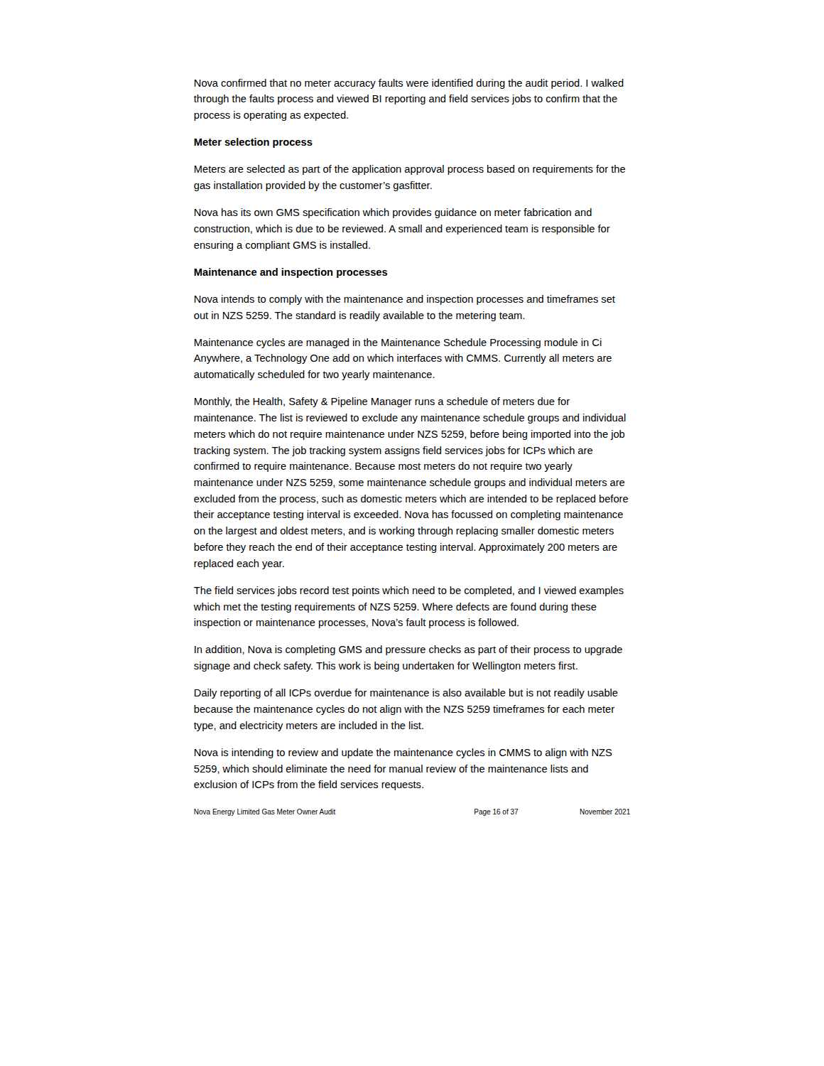Nova confirmed that no meter accuracy faults were identified during the audit period. I walked through the faults process and viewed BI reporting and field services jobs to confirm that the process is operating as expected.
Meter selection process
Meters are selected as part of the application approval process based on requirements for the gas installation provided by the customer’s gasfitter.
Nova has its own GMS specification which provides guidance on meter fabrication and construction, which is due to be reviewed. A small and experienced team is responsible for ensuring a compliant GMS is installed.
Maintenance and inspection processes
Nova intends to comply with the maintenance and inspection processes and timeframes set out in NZS 5259. The standard is readily available to the metering team.
Maintenance cycles are managed in the Maintenance Schedule Processing module in Ci Anywhere, a Technology One add on which interfaces with CMMS. Currently all meters are automatically scheduled for two yearly maintenance.
Monthly, the Health, Safety & Pipeline Manager runs a schedule of meters due for maintenance. The list is reviewed to exclude any maintenance schedule groups and individual meters which do not require maintenance under NZS 5259, before being imported into the job tracking system. The job tracking system assigns field services jobs for ICPs which are confirmed to require maintenance. Because most meters do not require two yearly maintenance under NZS 5259, some maintenance schedule groups and individual meters are excluded from the process, such as domestic meters which are intended to be replaced before their acceptance testing interval is exceeded. Nova has focussed on completing maintenance on the largest and oldest meters, and is working through replacing smaller domestic meters before they reach the end of their acceptance testing interval. Approximately 200 meters are replaced each year.
The field services jobs record test points which need to be completed, and I viewed examples which met the testing requirements of NZS 5259. Where defects are found during these inspection or maintenance processes, Nova’s fault process is followed.
In addition, Nova is completing GMS and pressure checks as part of their process to upgrade signage and check safety. This work is being undertaken for Wellington meters first.
Daily reporting of all ICPs overdue for maintenance is also available but is not readily usable because the maintenance cycles do not align with the NZS 5259 timeframes for each meter type, and electricity meters are included in the list.
Nova is intending to review and update the maintenance cycles in CMMS to align with NZS 5259, which should eliminate the need for manual review of the maintenance lists and exclusion of ICPs from the field services requests.
| Nova Energy Limited Gas Meter Owner Audit | Page 16 of 37 | November 2021 |